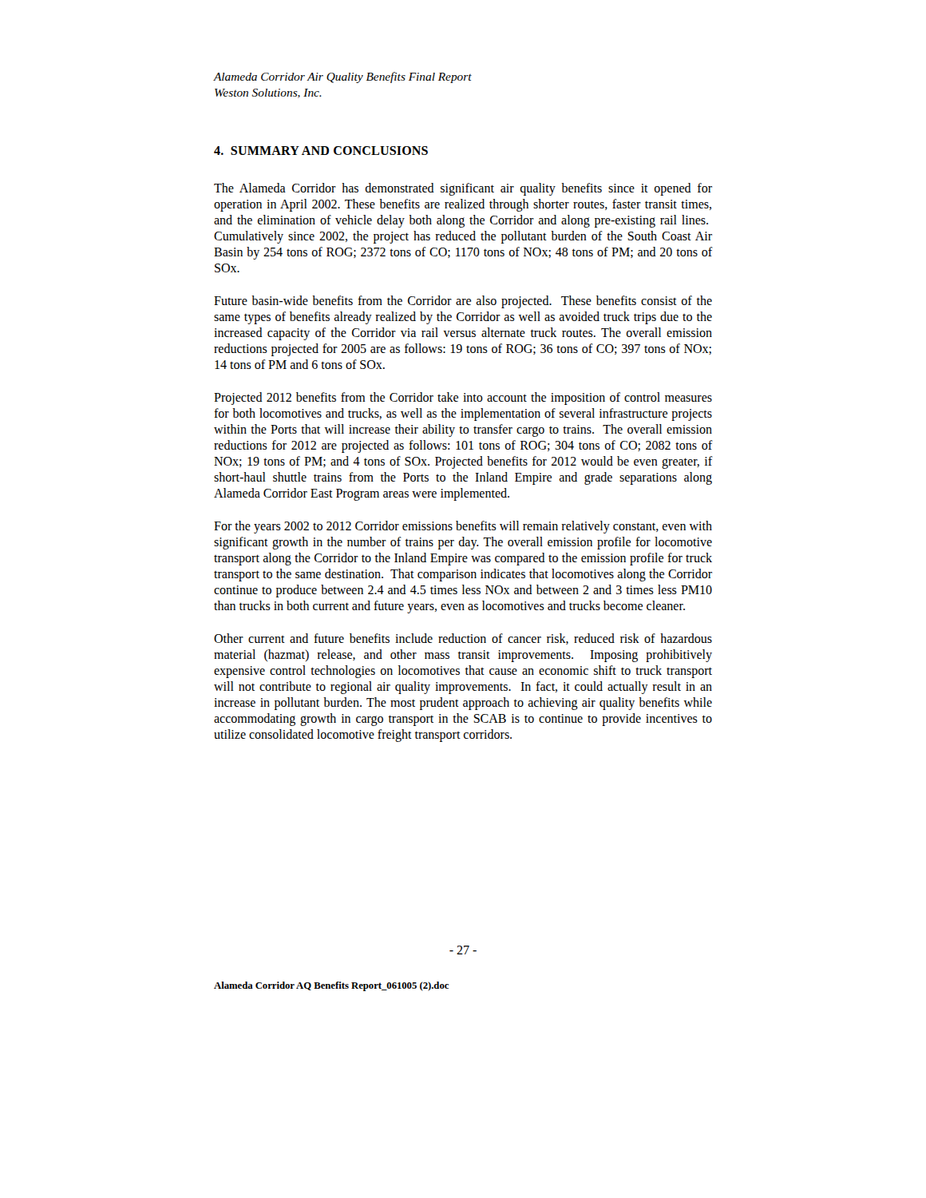Alameda Corridor Air Quality Benefits Final Report
Weston Solutions, Inc.
4. SUMMARY AND CONCLUSIONS
The Alameda Corridor has demonstrated significant air quality benefits since it opened for operation in April 2002. These benefits are realized through shorter routes, faster transit times, and the elimination of vehicle delay both along the Corridor and along pre-existing rail lines. Cumulatively since 2002, the project has reduced the pollutant burden of the South Coast Air Basin by 254 tons of ROG; 2372 tons of CO; 1170 tons of NOx; 48 tons of PM; and 20 tons of SOx.
Future basin-wide benefits from the Corridor are also projected. These benefits consist of the same types of benefits already realized by the Corridor as well as avoided truck trips due to the increased capacity of the Corridor via rail versus alternate truck routes. The overall emission reductions projected for 2005 are as follows: 19 tons of ROG; 36 tons of CO; 397 tons of NOx; 14 tons of PM and 6 tons of SOx.
Projected 2012 benefits from the Corridor take into account the imposition of control measures for both locomotives and trucks, as well as the implementation of several infrastructure projects within the Ports that will increase their ability to transfer cargo to trains. The overall emission reductions for 2012 are projected as follows: 101 tons of ROG; 304 tons of CO; 2082 tons of NOx; 19 tons of PM; and 4 tons of SOx. Projected benefits for 2012 would be even greater, if short-haul shuttle trains from the Ports to the Inland Empire and grade separations along Alameda Corridor East Program areas were implemented.
For the years 2002 to 2012 Corridor emissions benefits will remain relatively constant, even with significant growth in the number of trains per day. The overall emission profile for locomotive transport along the Corridor to the Inland Empire was compared to the emission profile for truck transport to the same destination. That comparison indicates that locomotives along the Corridor continue to produce between 2.4 and 4.5 times less NOx and between 2 and 3 times less PM10 than trucks in both current and future years, even as locomotives and trucks become cleaner.
Other current and future benefits include reduction of cancer risk, reduced risk of hazardous material (hazmat) release, and other mass transit improvements. Imposing prohibitively expensive control technologies on locomotives that cause an economic shift to truck transport will not contribute to regional air quality improvements. In fact, it could actually result in an increase in pollutant burden. The most prudent approach to achieving air quality benefits while accommodating growth in cargo transport in the SCAB is to continue to provide incentives to utilize consolidated locomotive freight transport corridors.
- 27 -
Alameda Corridor AQ Benefits Report_061005 (2).doc